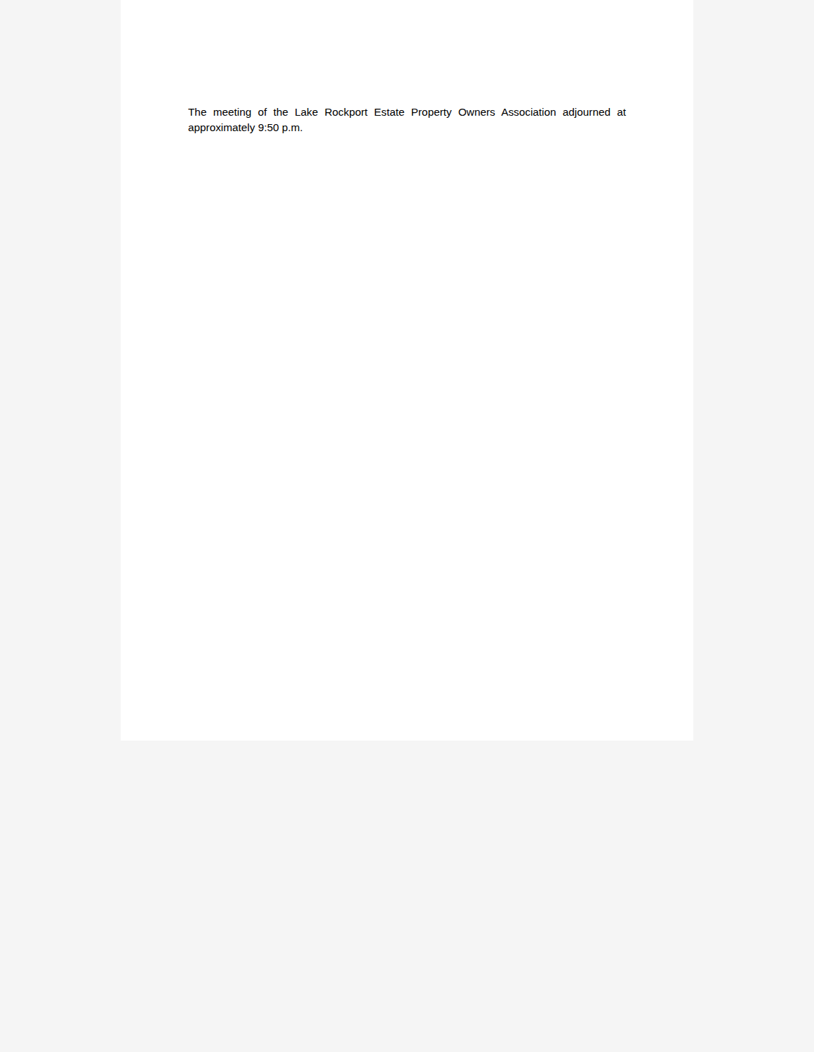The meeting of the Lake Rockport Estate Property Owners Association adjourned at approximately 9:50 p.m.